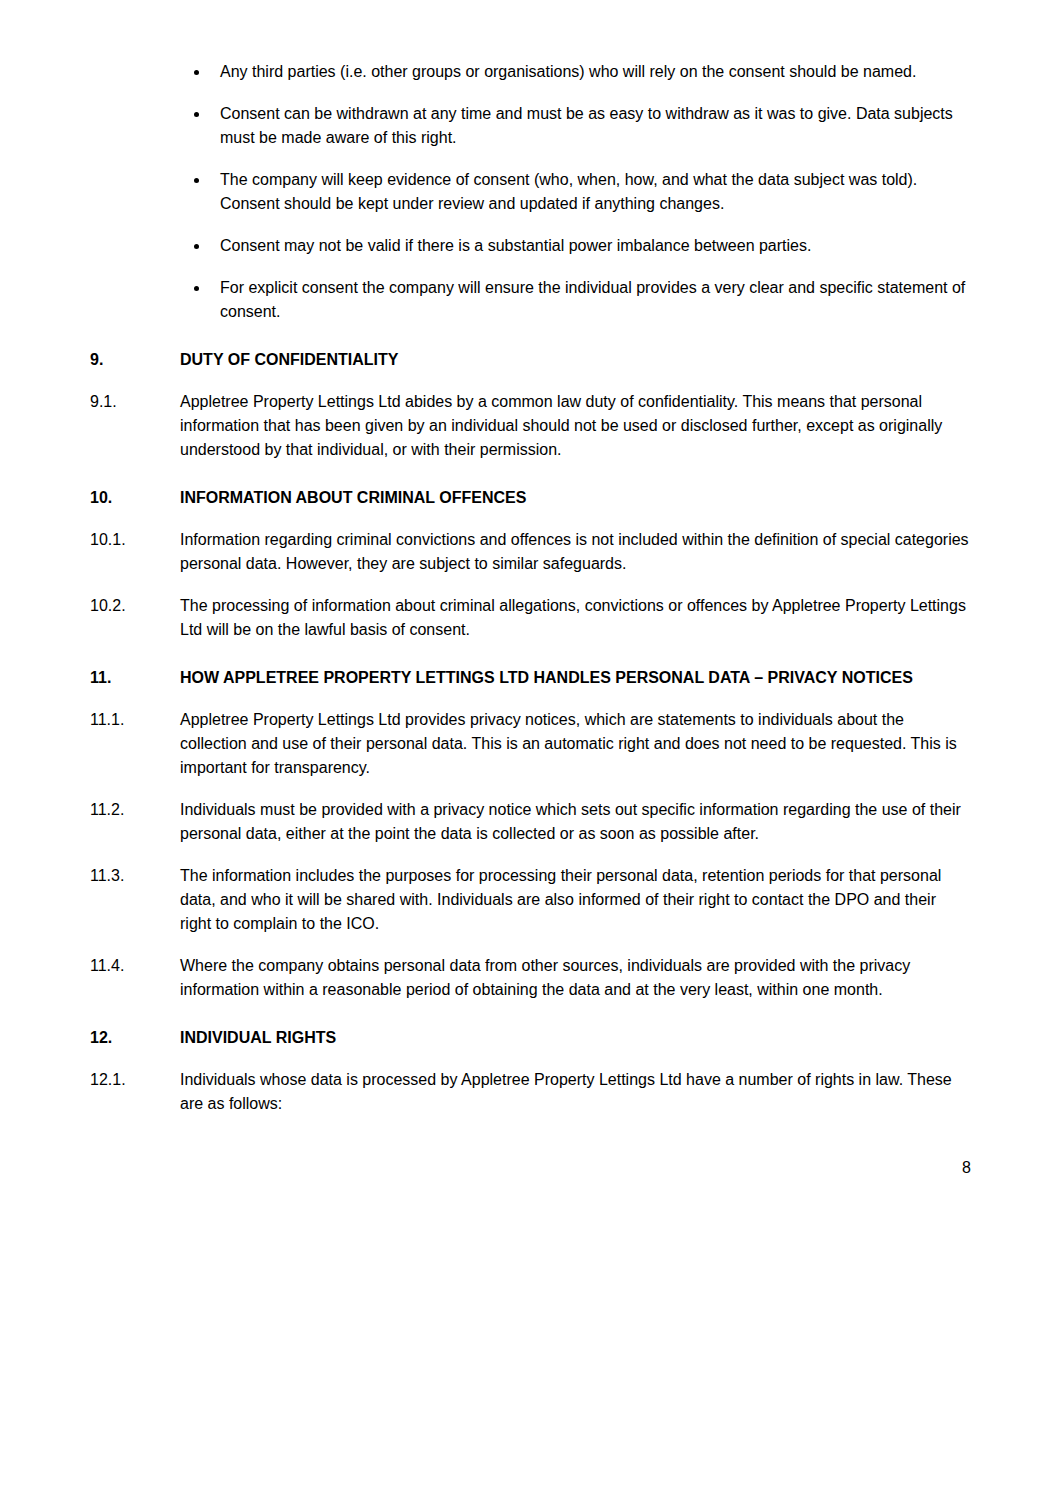Any third parties (i.e. other groups or organisations) who will rely on the consent should be named.
Consent can be withdrawn at any time and must be as easy to withdraw as it was to give. Data subjects must be made aware of this right.
The company will keep evidence of consent (who, when, how, and what the data subject was told). Consent should be kept under review and updated if anything changes.
Consent may not be valid if there is a substantial power imbalance between parties.
For explicit consent the company will ensure the individual provides a very clear and specific statement of consent.
9. Duty of Confidentiality
9.1.
Appletree Property Lettings Ltd abides by a common law duty of confidentiality. This means that personal information that has been given by an individual should not be used or disclosed further, except as originally understood by that individual, or with their permission.
10. Information About Criminal Offences
10.1.
Information regarding criminal convictions and offences is not included within the definition of special categories personal data. However, they are subject to similar safeguards.
10.2.
The processing of information about criminal allegations, convictions or offences by Appletree Property Lettings Ltd will be on the lawful basis of consent.
11. How Appletree Property Lettings Ltd Handles Personal Data – Privacy Notices
11.1.
Appletree Property Lettings Ltd provides privacy notices, which are statements to individuals about the collection and use of their personal data. This is an automatic right and does not need to be requested. This is important for transparency.
11.2.
Individuals must be provided with a privacy notice which sets out specific information regarding the use of their personal data, either at the point the data is collected or as soon as possible after.
11.3.
The information includes the purposes for processing their personal data, retention periods for that personal data, and who it will be shared with. Individuals are also informed of their right to contact the DPO and their right to complain to the ICO.
11.4.
Where the company obtains personal data from other sources, individuals are provided with the privacy information within a reasonable period of obtaining the data and at the very least, within one month.
12. Individual Rights
12.1.
Individuals whose data is processed by Appletree Property Lettings Ltd have a number of rights in law. These are as follows:
8